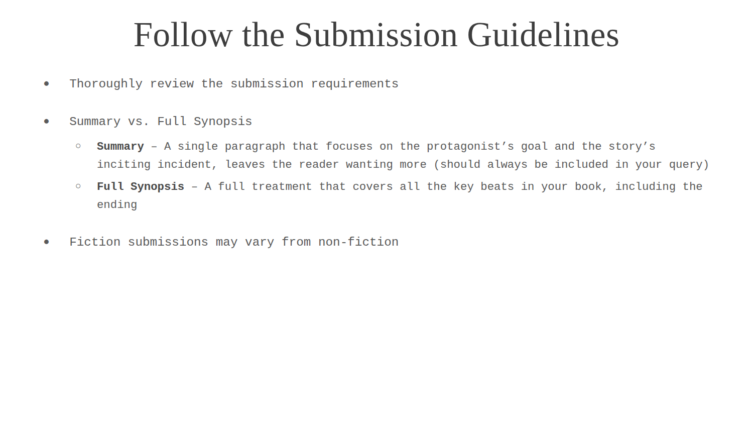Follow the Submission Guidelines
Thoroughly review the submission requirements
Summary vs. Full Synopsis
Summary – A single paragraph that focuses on the protagonist’s goal and the story’s inciting incident, leaves the reader wanting more (should always be included in your query)
Full Synopsis – A full treatment that covers all the key beats in your book, including the ending
Fiction submissions may vary from non-fiction